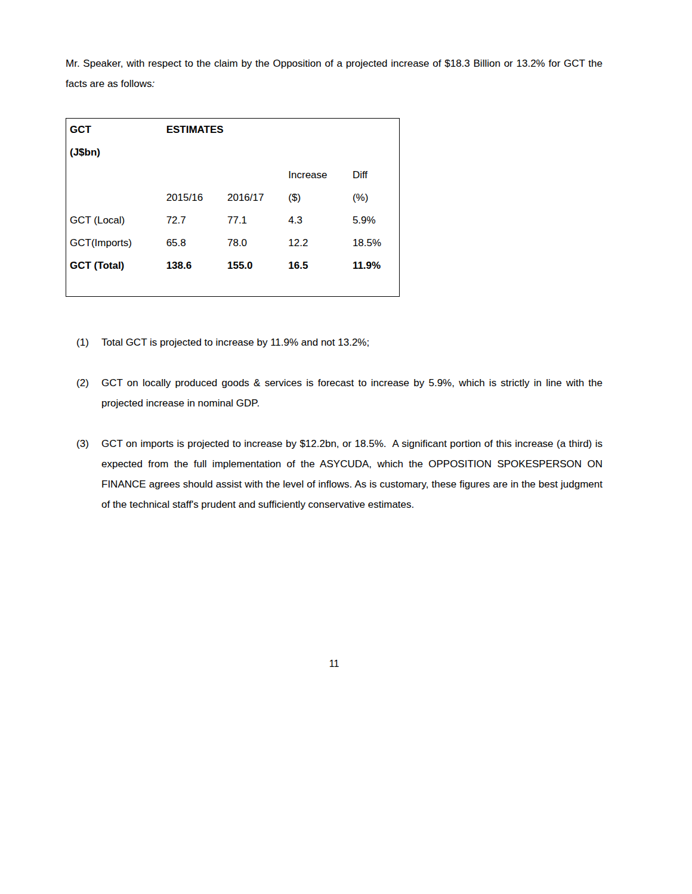Mr. Speaker, with respect to the claim by the Opposition of a projected increase of $18.3 Billion or 13.2% for GCT the facts are as follows:
| GCT | ESTIMATES | | |
| (J$bn) | | | | |
| | | | Increase | Diff |
| | 2015/16 | 2016/17 | ($) | (%) |
| GCT (Local) | 72.7 | 77.1 | 4.3 | 5.9% |
| GCT(Imports) | 65.8 | 78.0 | 12.2 | 18.5% |
| GCT (Total) | 138.6 | 155.0 | 16.5 | 11.9% |
Total GCT is projected to increase by 11.9% and not 13.2%;
GCT on locally produced goods & services is forecast to increase by 5.9%, which is strictly in line with the projected increase in nominal GDP.
GCT on imports is projected to increase by $12.2bn, or 18.5%. A significant portion of this increase (a third) is expected from the full implementation of the ASYCUDA, which the OPPOSITION SPOKESPERSON ON FINANCE agrees should assist with the level of inflows. As is customary, these figures are in the best judgment of the technical staff's prudent and sufficiently conservative estimates.
11